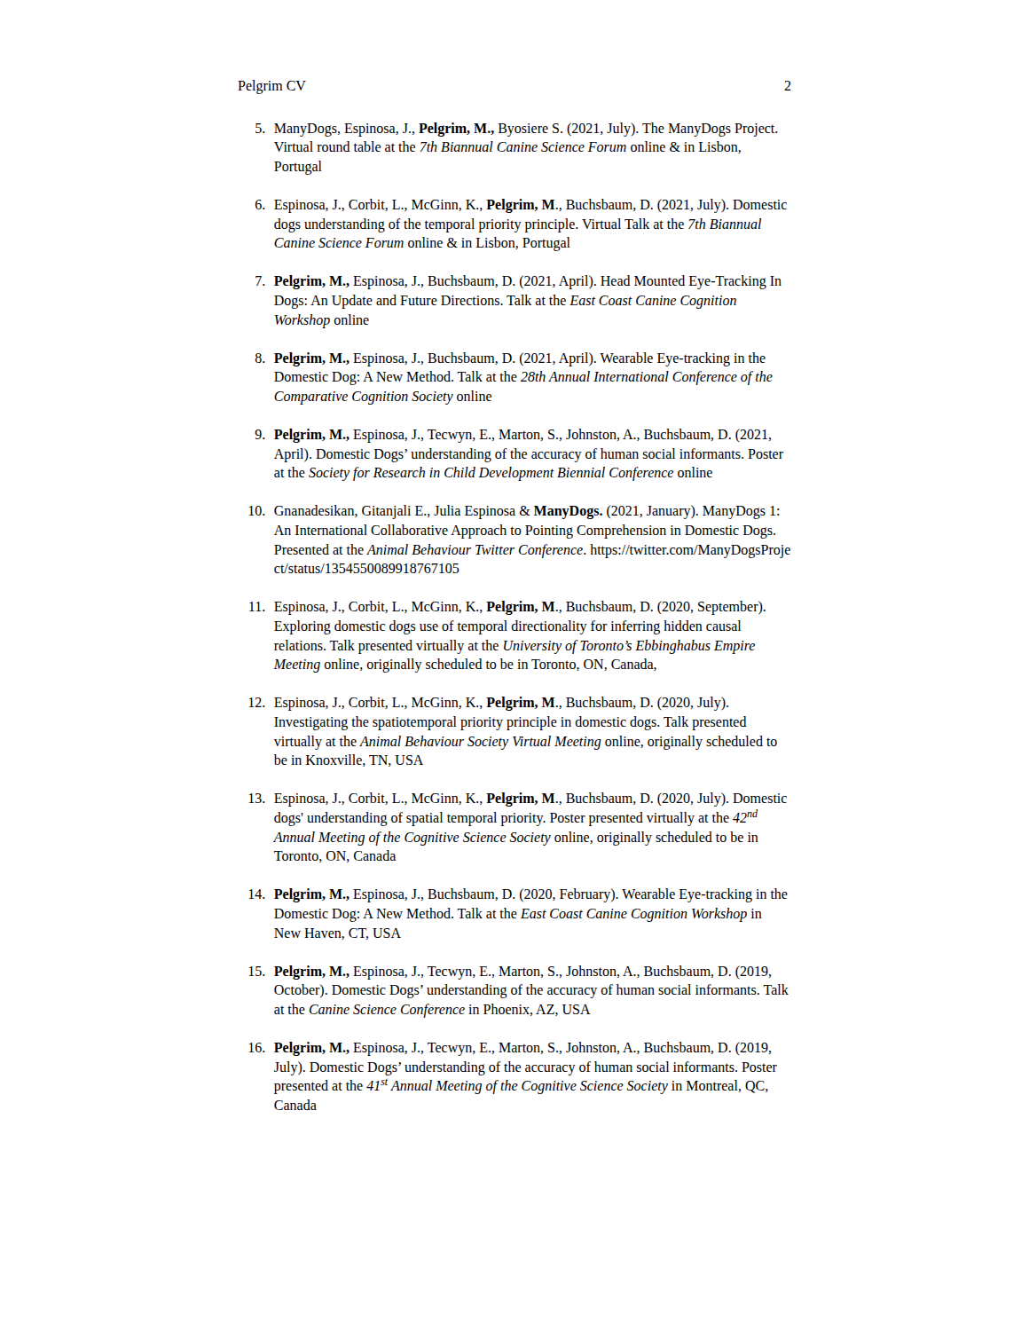Pelgrim CV 2
ManyDogs, Espinosa, J., Pelgrim, M., Byosiere S. (2021, July). The ManyDogs Project. Virtual round table at the 7th Biannual Canine Science Forum online & in Lisbon, Portugal
Espinosa, J., Corbit, L., McGinn, K., Pelgrim, M., Buchsbaum, D. (2021, July). Domestic dogs understanding of the temporal priority principle. Virtual Talk at the 7th Biannual Canine Science Forum online & in Lisbon, Portugal
Pelgrim, M., Espinosa, J., Buchsbaum, D. (2021, April). Head Mounted Eye-Tracking In Dogs: An Update and Future Directions. Talk at the East Coast Canine Cognition Workshop online
Pelgrim, M., Espinosa, J., Buchsbaum, D. (2021, April). Wearable Eye-tracking in the Domestic Dog: A New Method. Talk at the 28th Annual International Conference of the Comparative Cognition Society online
Pelgrim, M., Espinosa, J., Tecwyn, E., Marton, S., Johnston, A., Buchsbaum, D. (2021, April). Domestic Dogs’ understanding of the accuracy of human social informants. Poster at the Society for Research in Child Development Biennial Conference online
Gnanadesikan, Gitanjali E., Julia Espinosa & ManyDogs. (2021, January). ManyDogs 1: An International Collaborative Approach to Pointing Comprehension in Domestic Dogs. Presented at the Animal Behaviour Twitter Conference. https://twitter.com/ManyDogsProject/status/1354550089918767105
Espinosa, J., Corbit, L., McGinn, K., Pelgrim, M., Buchsbaum, D. (2020, September). Exploring domestic dogs use of temporal directionality for inferring hidden causal relations. Talk presented virtually at the University of Toronto’s Ebbinghabus Empire Meeting online, originally scheduled to be in Toronto, ON, Canada,
Espinosa, J., Corbit, L., McGinn, K., Pelgrim, M., Buchsbaum, D. (2020, July). Investigating the spatiotemporal priority principle in domestic dogs. Talk presented virtually at the Animal Behaviour Society Virtual Meeting online, originally scheduled to be in Knoxville, TN, USA
Espinosa, J., Corbit, L., McGinn, K., Pelgrim, M., Buchsbaum, D. (2020, July). Domestic dogs' understanding of spatial temporal priority. Poster presented virtually at the 42nd Annual Meeting of the Cognitive Science Society online, originally scheduled to be in Toronto, ON, Canada
Pelgrim, M., Espinosa, J., Buchsbaum, D. (2020, February). Wearable Eye-tracking in the Domestic Dog: A New Method. Talk at the East Coast Canine Cognition Workshop in New Haven, CT, USA
Pelgrim, M., Espinosa, J., Tecwyn, E., Marton, S., Johnston, A., Buchsbaum, D. (2019, October). Domestic Dogs’ understanding of the accuracy of human social informants. Talk at the Canine Science Conference in Phoenix, AZ, USA
Pelgrim, M., Espinosa, J., Tecwyn, E., Marton, S., Johnston, A., Buchsbaum, D. (2019, July). Domestic Dogs’ understanding of the accuracy of human social informants. Poster presented at the 41st Annual Meeting of the Cognitive Science Society in Montreal, QC, Canada